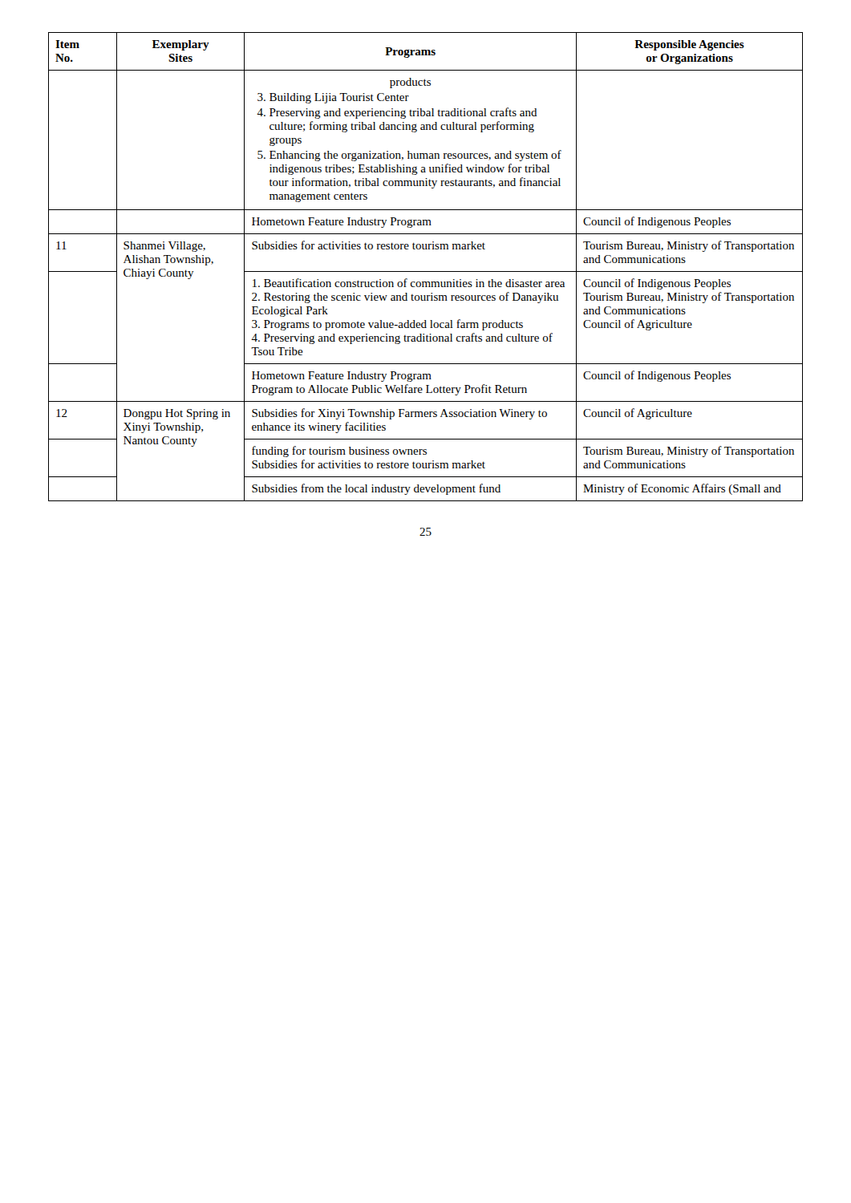| Item No. | Exemplary Sites | Programs | Responsible Agencies or Organizations |
| --- | --- | --- | --- |
| | | products Building Lijia Tourist Center Preserving and experiencing tribal traditional crafts and culture; forming tribal dancing and cultural performing groups Enhancing the organization, human resources, and system of indigenous tribes; Establishing a unified window for tribal tour information, tribal community restaurants, and financial management centers | |
| | | Hometown Feature Industry Program | Council of Indigenous Peoples |
| 11 | Shanmei Village, Alishan Township, Chiayi County | Subsidies for activities to restore tourism market | Tourism Bureau, Ministry of Transportation and Communications |
| | 1. Beautification construction of communities in the disaster area 2. Restoring the scenic view and tourism resources of Danayiku Ecological Park 3. Programs to promote value-added local farm products 4. Preserving and experiencing traditional crafts and culture of Tsou Tribe | Council of Indigenous Peoples Tourism Bureau, Ministry of Transportation and Communications Council of Agriculture |
| | Hometown Feature Industry Program Program to Allocate Public Welfare Lottery Profit Return | Council of Indigenous Peoples |
| 12 | Dongpu Hot Spring in Xinyi Township, Nantou County | Subsidies for Xinyi Township Farmers Association Winery to enhance its winery facilities | Council of Agriculture |
| | funding for tourism business owners Subsidies for activities to restore tourism market | Tourism Bureau, Ministry of Transportation and Communications |
| | Subsidies from the local industry development fund | Ministry of Economic Affairs (Small and |
25